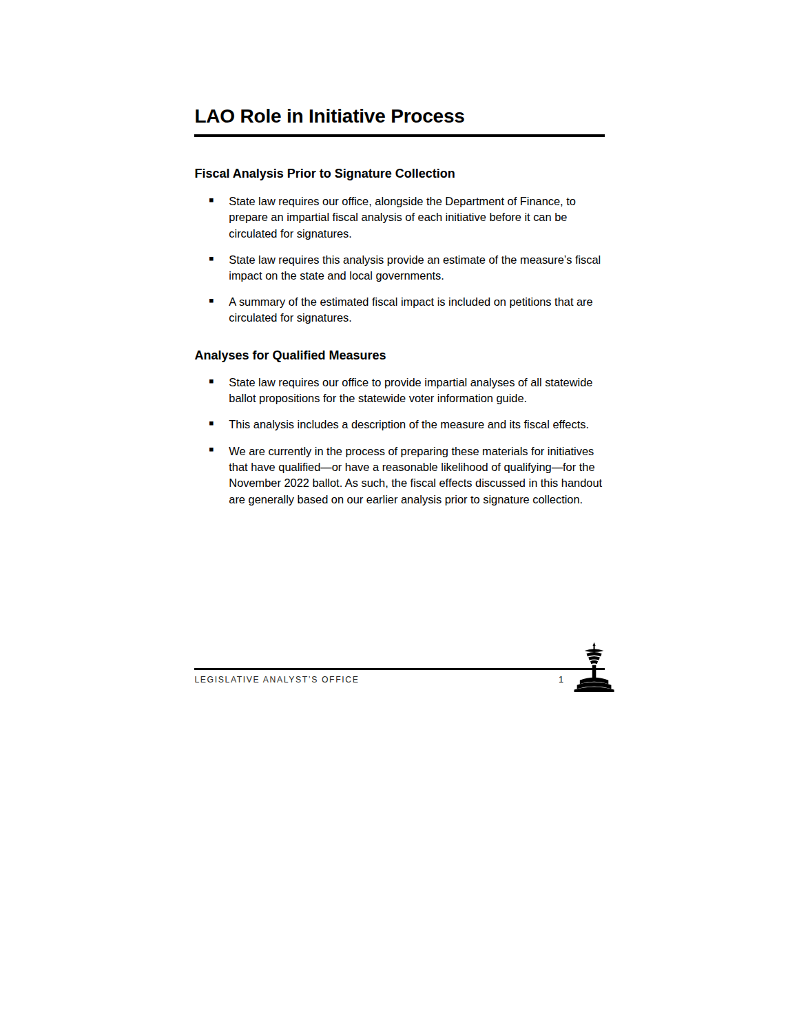LAO Role in Initiative Process
Fiscal Analysis Prior to Signature Collection
State law requires our office, alongside the Department of Finance, to prepare an impartial fiscal analysis of each initiative before it can be circulated for signatures.
State law requires this analysis provide an estimate of the measure’s fiscal impact on the state and local governments.
A summary of the estimated fiscal impact is included on petitions that are circulated for signatures.
Analyses for Qualified Measures
State law requires our office to provide impartial analyses of all statewide ballot propositions for the statewide voter information guide.
This analysis includes a description of the measure and its fiscal effects.
We are currently in the process of preparing these materials for initiatives that have qualified—or have a reasonable likelihood of qualifying—for the November 2022 ballot. As such, the fiscal effects discussed in this handout are generally based on our earlier analysis prior to signature collection.
LEGISLATIVE ANALYST’S OFFICE 1